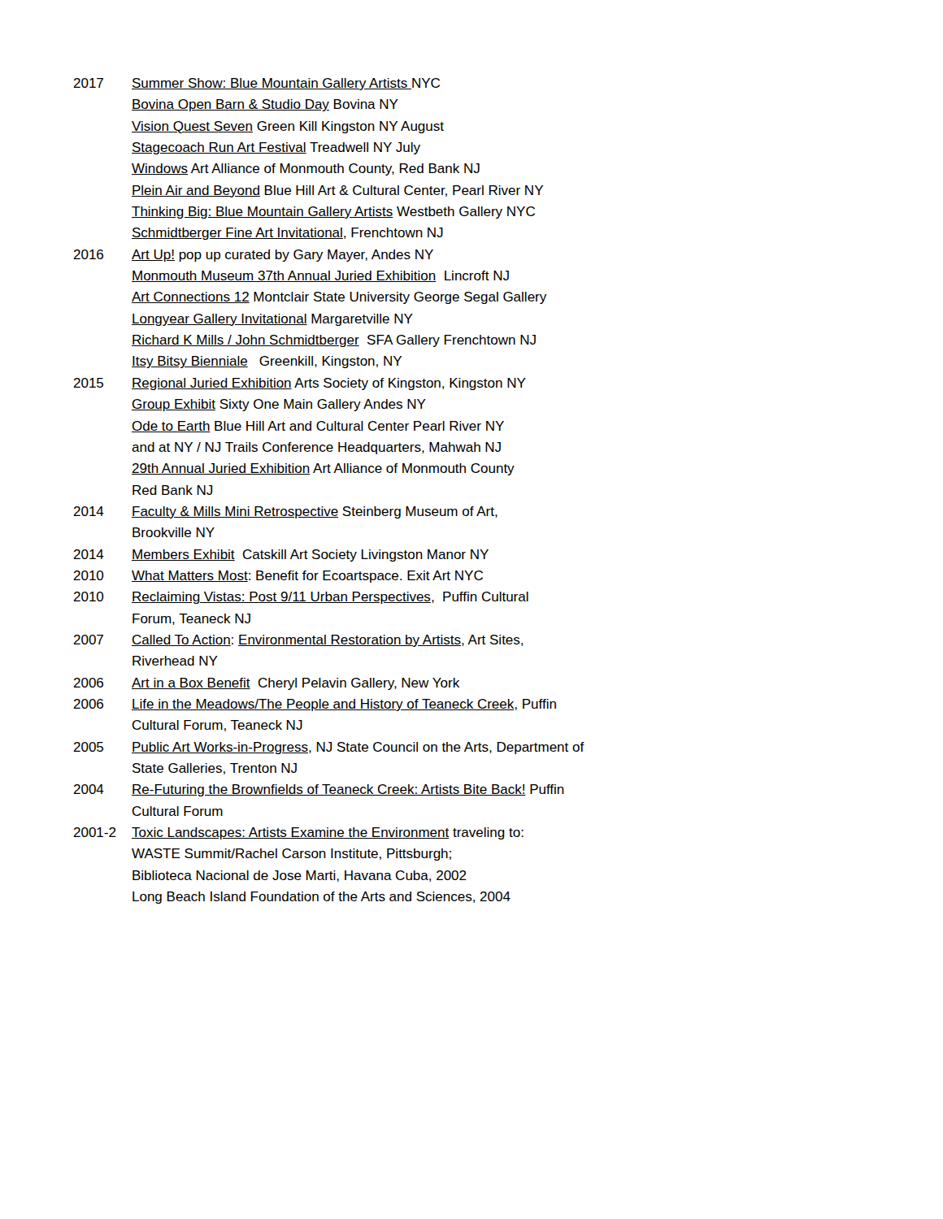2017
Summer Show: Blue Mountain Gallery Artists NYC
Bovina Open Barn & Studio Day Bovina NY
Vision Quest Seven Green Kill Kingston NY August
Stagecoach Run Art Festival Treadwell NY July
Windows Art Alliance of Monmouth County, Red Bank NJ
Plein Air and Beyond Blue Hill Art & Cultural Center, Pearl River NY
Thinking Big: Blue Mountain Gallery Artists Westbeth Gallery NYC
Schmidtberger Fine Art Invitational, Frenchtown NJ
2016
Art Up! pop up curated by Gary Mayer, Andes NY
Monmouth Museum 37th Annual Juried Exhibition Lincroft NJ
Art Connections 12 Montclair State University George Segal Gallery
Longyear Gallery Invitational Margaretville NY
Richard K Mills / John Schmidtberger SFA Gallery Frenchtown NJ
Itsy Bitsy Bienniale Greenkill, Kingston, NY
2015
Regional Juried Exhibition Arts Society of Kingston, Kingston NY
Group Exhibit Sixty One Main Gallery Andes NY
Ode to Earth Blue Hill Art and Cultural Center Pearl River NY
and at NY / NJ Trails Conference Headquarters, Mahwah NJ
29th Annual Juried Exhibition Art Alliance of Monmouth County
Red Bank NJ
2014
Faculty & Mills Mini Retrospective Steinberg Museum of Art,
Brookville NY
2014
Members Exhibit Catskill Art Society Livingston Manor NY
2010
What Matters Most: Benefit for Ecoartspace. Exit Art NYC
2010
Reclaiming Vistas: Post 9/11 Urban Perspectives, Puffin Cultural
Forum, Teaneck NJ
2007
Called To Action: Environmental Restoration by Artists, Art Sites,
Riverhead NY
2006
Art in a Box Benefit Cheryl Pelavin Gallery, New York
2006
Life in the Meadows/The People and History of Teaneck Creek, Puffin
Cultural Forum, Teaneck NJ
2005
Public Art Works-in-Progress, NJ State Council on the Arts, Department of
State Galleries, Trenton NJ
2004
Re-Futuring the Brownfields of Teaneck Creek: Artists Bite Back! Puffin
Cultural Forum
2001-2
Toxic Landscapes: Artists Examine the Environment traveling to:
WASTE Summit/Rachel Carson Institute, Pittsburgh;
Biblioteca Nacional de Jose Marti, Havana Cuba, 2002
Long Beach Island Foundation of the Arts and Sciences, 2004